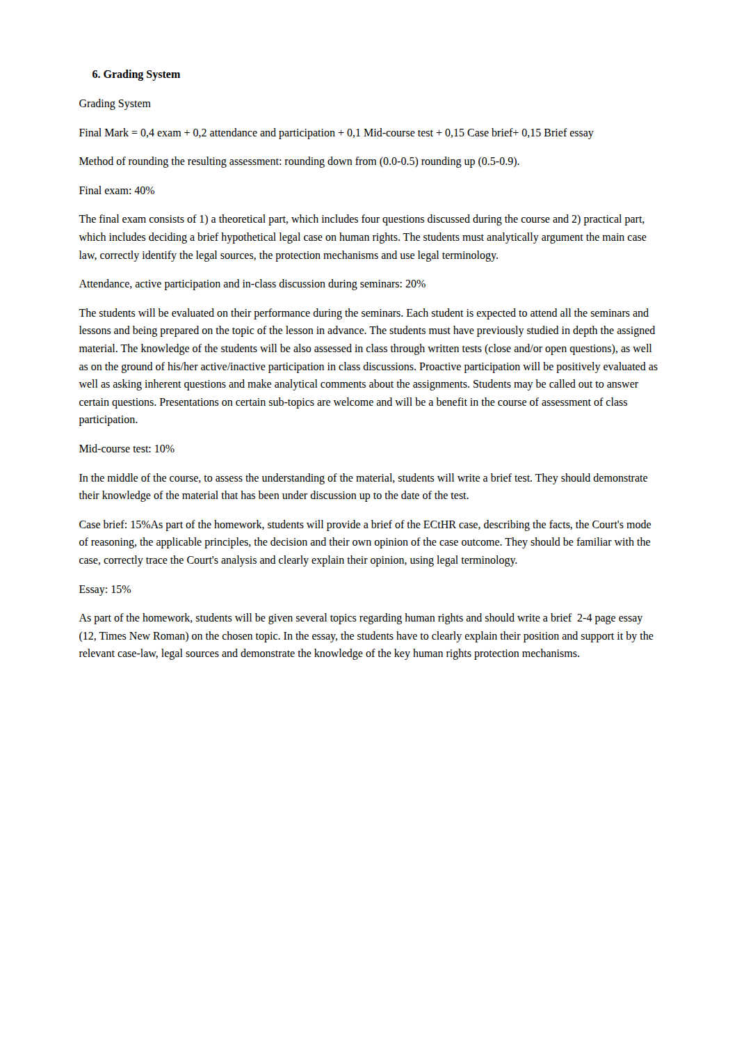Grading System
Grading System
Final Mark = 0,4 exam + 0,2 attendance and participation + 0,1 Mid-course test + 0,15 Case brief+ 0,15 Brief essay
Method of rounding the resulting assessment: rounding down from (0.0-0.5) rounding up (0.5-0.9).
Final exam: 40%
The final exam consists of 1) a theoretical part, which includes four questions discussed during the course and 2) practical part, which includes deciding a brief hypothetical legal case on human rights. The students must analytically argument the main case law, correctly identify the legal sources, the protection mechanisms and use legal terminology.
Attendance, active participation and in-class discussion during seminars: 20%
The students will be evaluated on their performance during the seminars. Each student is expected to attend all the seminars and lessons and being prepared on the topic of the lesson in advance. The students must have previously studied in depth the assigned material. The knowledge of the students will be also assessed in class through written tests (close and/or open questions), as well as on the ground of his/her active/inactive participation in class discussions. Proactive participation will be positively evaluated as well as asking inherent questions and make analytical comments about the assignments. Students may be called out to answer certain questions. Presentations on certain sub-topics are welcome and will be a benefit in the course of assessment of class participation.
Mid-course test: 10%
In the middle of the course, to assess the understanding of the material, students will write a brief test. They should demonstrate their knowledge of the material that has been under discussion up to the date of the test.
Case brief: 15%As part of the homework, students will provide a brief of the ECtHR case, describing the facts, the Court's mode of reasoning, the applicable principles, the decision and their own opinion of the case outcome. They should be familiar with the case, correctly trace the Court's analysis and clearly explain their opinion, using legal terminology.
Essay: 15%
As part of the homework, students will be given several topics regarding human rights and should write a brief 2-4 page essay (12, Times New Roman) on the chosen topic. In the essay, the students have to clearly explain their position and support it by the relevant case-law, legal sources and demonstrate the knowledge of the key human rights protection mechanisms.